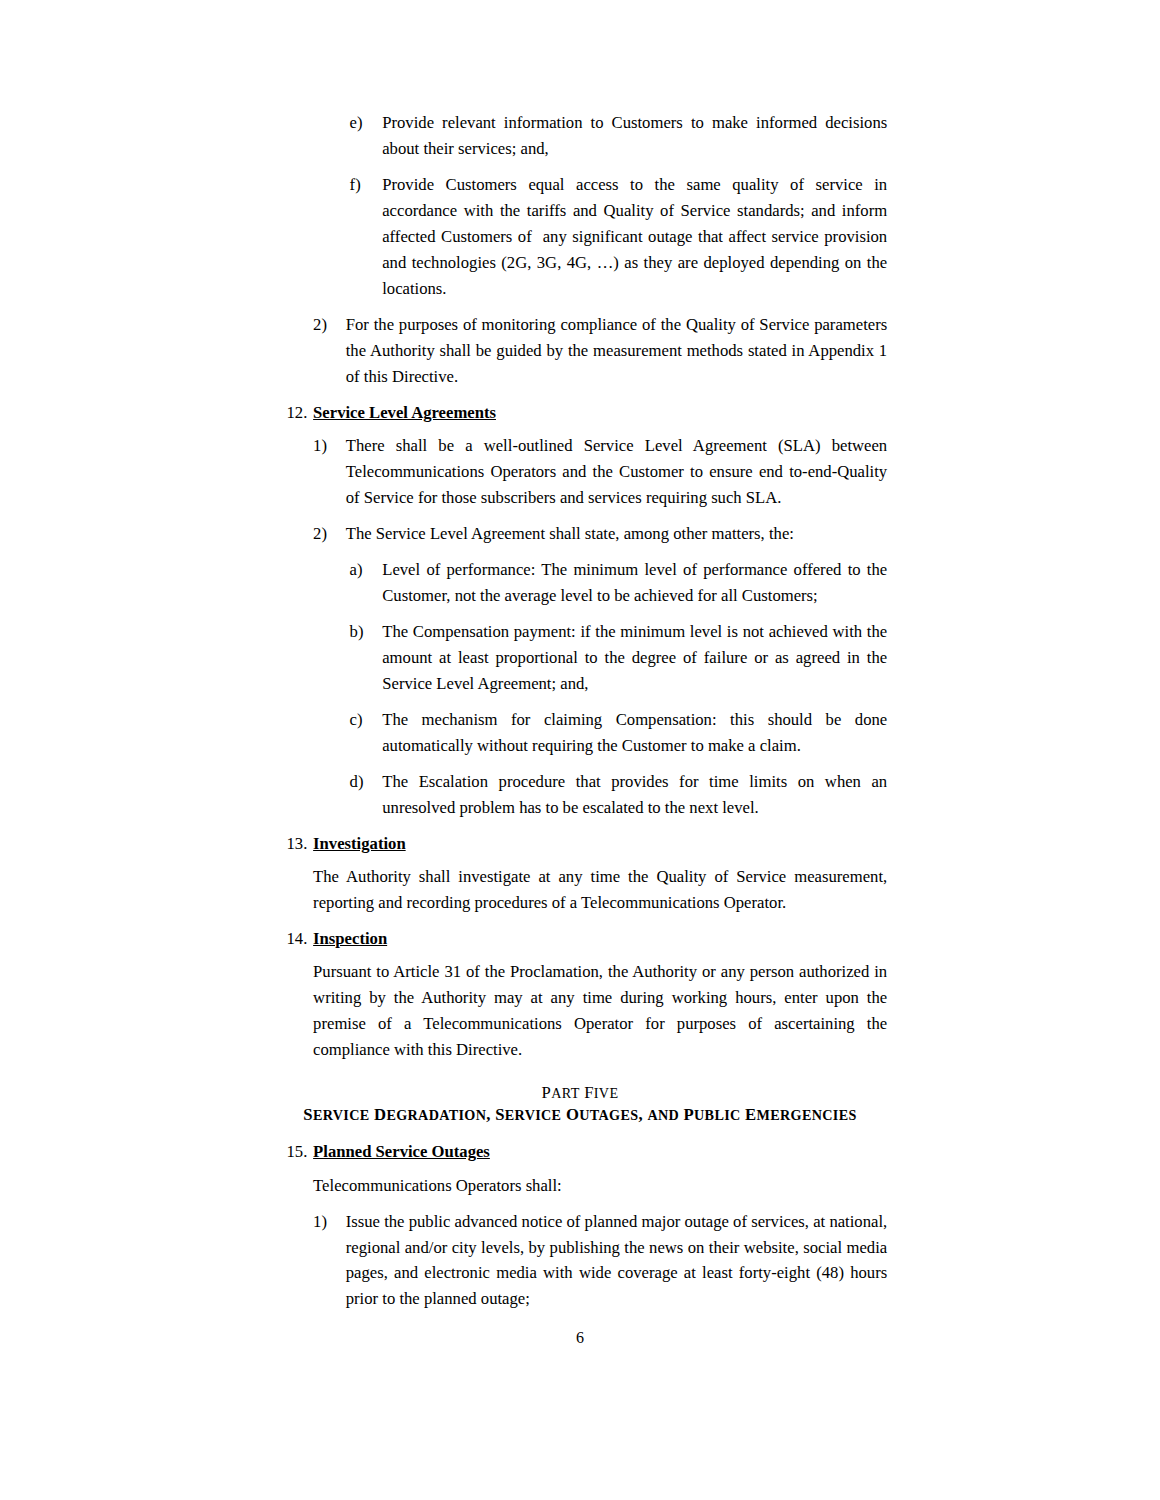e) Provide relevant information to Customers to make informed decisions about their services; and,
f) Provide Customers equal access to the same quality of service in accordance with the tariffs and Quality of Service standards; and inform affected Customers of any significant outage that affect service provision and technologies (2G, 3G, 4G, …) as they are deployed depending on the locations.
2) For the purposes of monitoring compliance of the Quality of Service parameters the Authority shall be guided by the measurement methods stated in Appendix 1 of this Directive.
12. Service Level Agreements
1) There shall be a well-outlined Service Level Agreement (SLA) between Telecommunications Operators and the Customer to ensure end to-end-Quality of Service for those subscribers and services requiring such SLA.
2) The Service Level Agreement shall state, among other matters, the:
a) Level of performance: The minimum level of performance offered to the Customer, not the average level to be achieved for all Customers;
b) The Compensation payment: if the minimum level is not achieved with the amount at least proportional to the degree of failure or as agreed in the Service Level Agreement; and,
c) The mechanism for claiming Compensation: this should be done automatically without requiring the Customer to make a claim.
d) The Escalation procedure that provides for time limits on when an unresolved problem has to be escalated to the next level.
13. Investigation
The Authority shall investigate at any time the Quality of Service measurement, reporting and recording procedures of a Telecommunications Operator.
14. Inspection
Pursuant to Article 31 of the Proclamation, the Authority or any person authorized in writing by the Authority may at any time during working hours, enter upon the premise of a Telecommunications Operator for purposes of ascertaining the compliance with this Directive.
PART FIVE SERVICE DEGRADATION, SERVICE OUTAGES, AND PUBLIC EMERGENCIES
15. Planned Service Outages
Telecommunications Operators shall:
1) Issue the public advanced notice of planned major outage of services, at national, regional and/or city levels, by publishing the news on their website, social media pages, and electronic media with wide coverage at least forty-eight (48) hours prior to the planned outage;
6